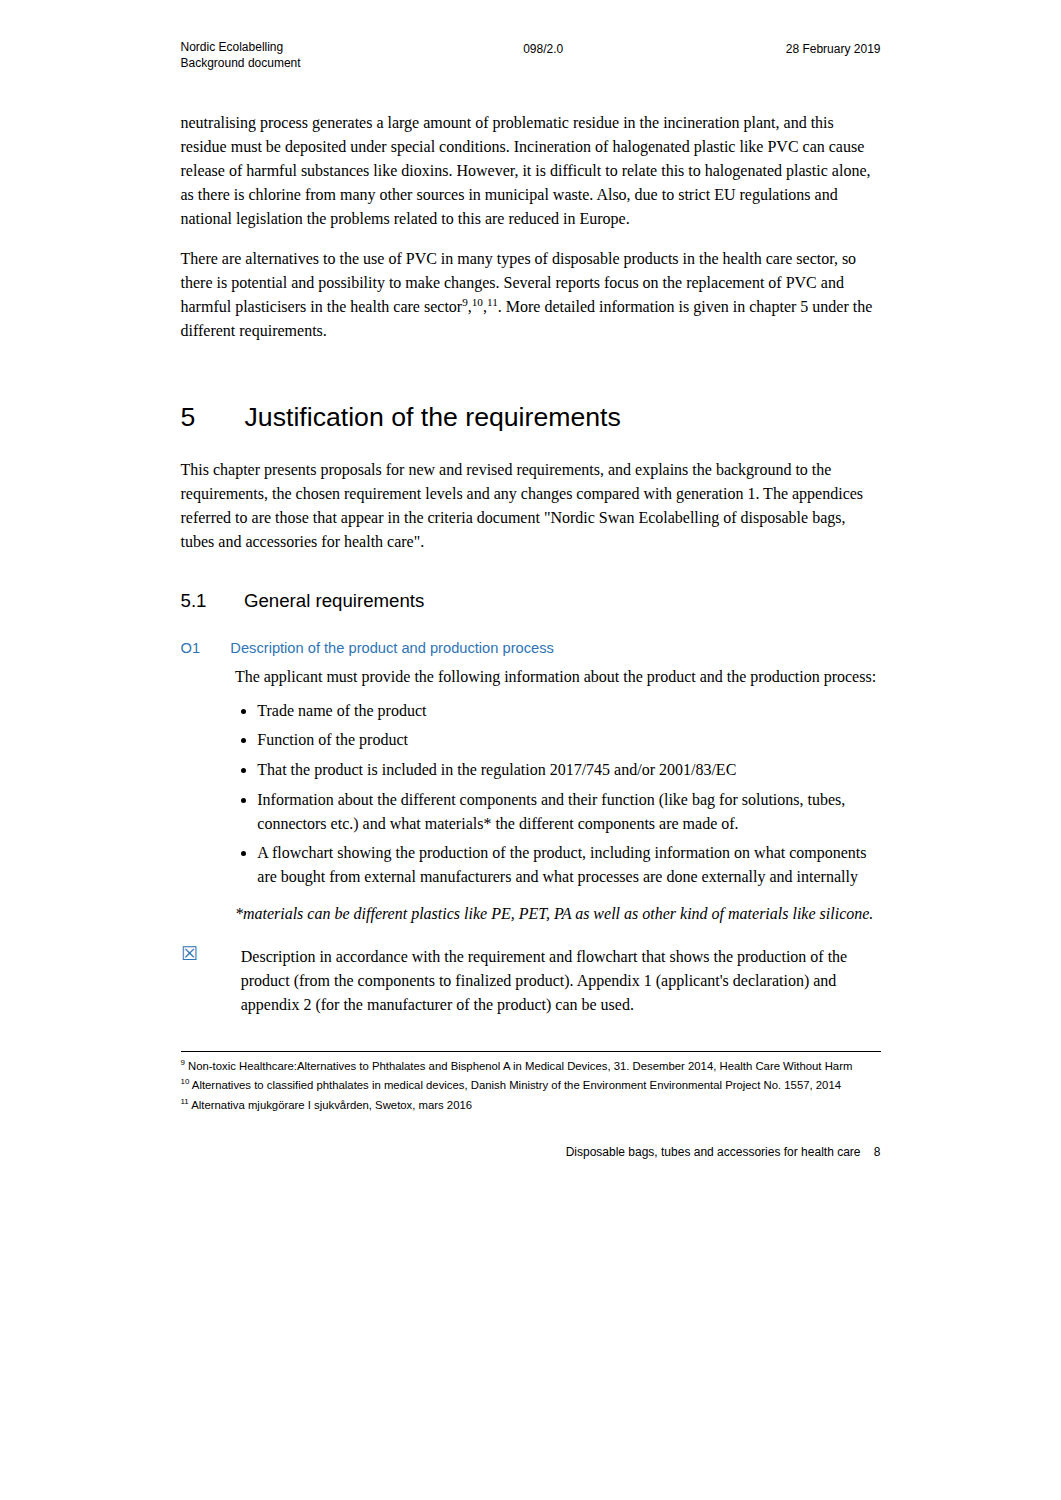Nordic Ecolabelling
Background document
098/2.0
28 February 2019
neutralising process generates a large amount of problematic residue in the incineration plant, and this residue must be deposited under special conditions. Incineration of halogenated plastic like PVC can cause release of harmful substances like dioxins. However, it is difficult to relate this to halogenated plastic alone, as there is chlorine from many other sources in municipal waste. Also, due to strict EU regulations and national legislation the problems related to this are reduced in Europe.
There are alternatives to the use of PVC in many types of disposable products in the health care sector, so there is potential and possibility to make changes. Several reports focus on the replacement of PVC and harmful plasticisers in the health care sector9,10,11. More detailed information is given in chapter 5 under the different requirements.
5 Justification of the requirements
This chapter presents proposals for new and revised requirements, and explains the background to the requirements, the chosen requirement levels and any changes compared with generation 1. The appendices referred to are those that appear in the criteria document "Nordic Swan Ecolabelling of disposable bags, tubes and accessories for health care".
5.1 General requirements
O1 Description of the product and production process
The applicant must provide the following information about the product and the production process:
Trade name of the product
Function of the product
That the product is included in the regulation 2017/745 and/or 2001/83/EC
Information about the different components and their function (like bag for solutions, tubes, connectors etc.) and what materials* the different components are made of.
A flowchart showing the production of the product, including information on what components are bought from external manufacturers and what processes are done externally and internally
*materials can be different plastics like PE, PET, PA as well as other kind of materials like silicone.
☒
Description in accordance with the requirement and flowchart that shows the production of the product (from the components to finalized product). Appendix 1 (applicant's declaration) and appendix 2 (for the manufacturer of the product) can be used.
9 Non-toxic Healthcare:Alternatives to Phthalates and Bisphenol A in Medical Devices, 31. Desember 2014, Health Care Without Harm
10 Alternatives to classified phthalates in medical devices, Danish Ministry of the Environment Environmental Project No. 1557, 2014
11 Alternativa mjukgörare I sjukvården, Swetox, mars 2016
Disposable bags, tubes and accessories for health care 8